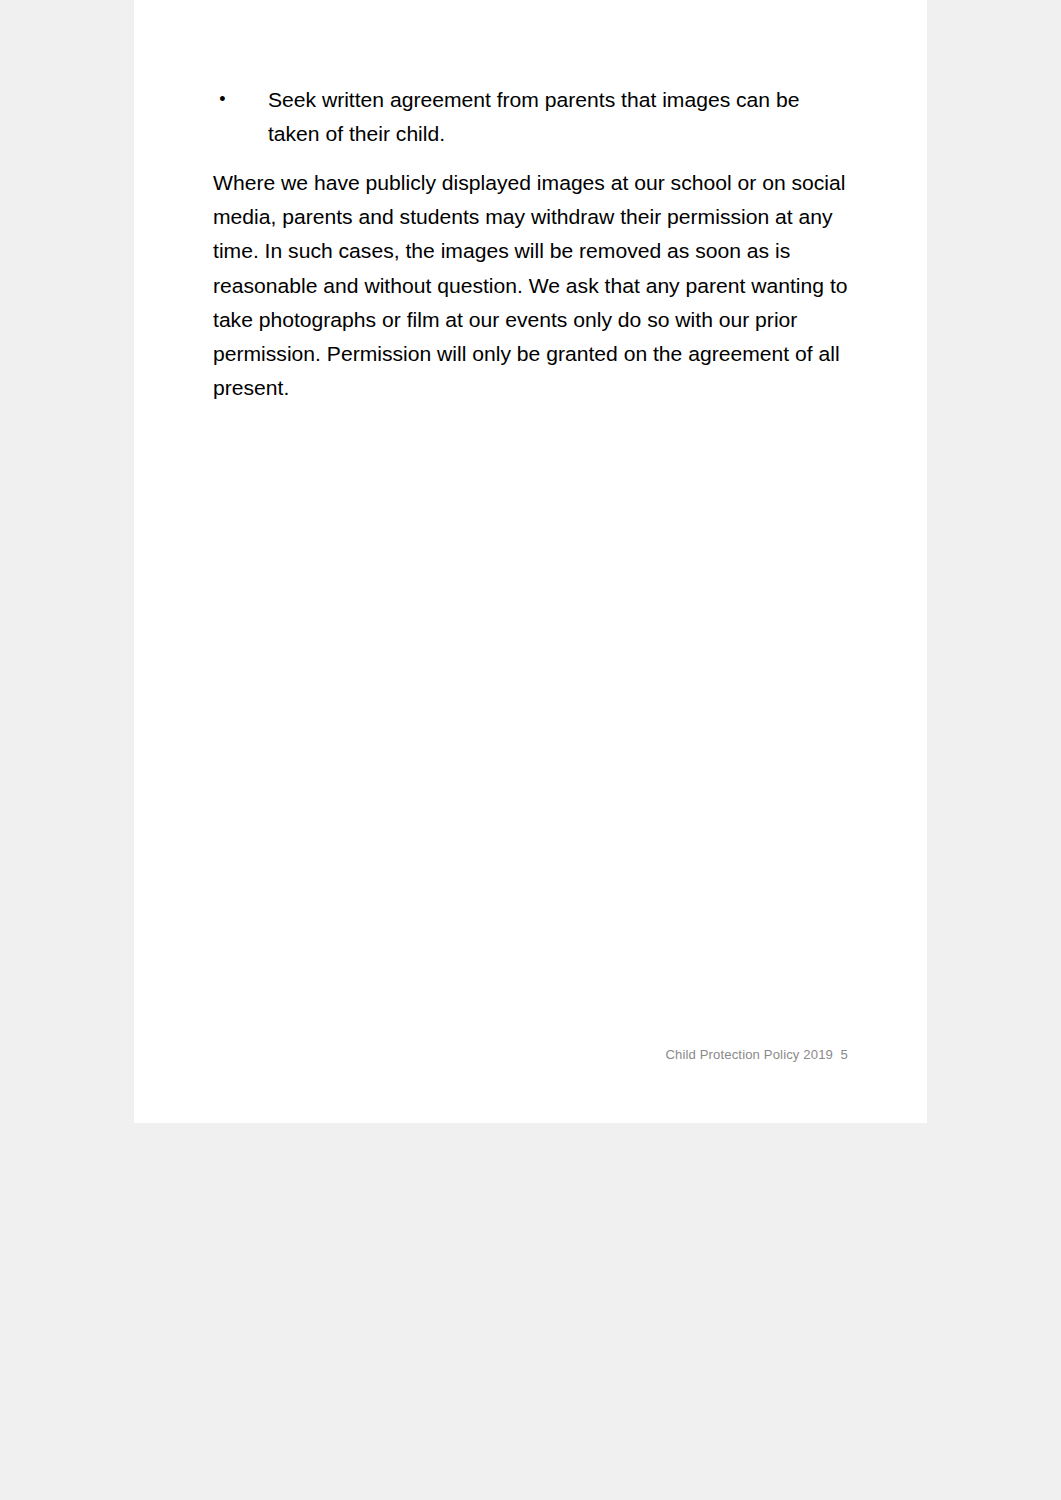Seek written agreement from parents that images can be taken of their child.
Where we have publicly displayed images at our school or on social media, parents and students may withdraw their permission at any time. In such cases, the images will be removed as soon as is reasonable and without question. We ask that any parent wanting to take photographs or film at our events only do so with our prior permission. Permission will only be granted on the agreement of all present.
Child Protection Policy 2019 5